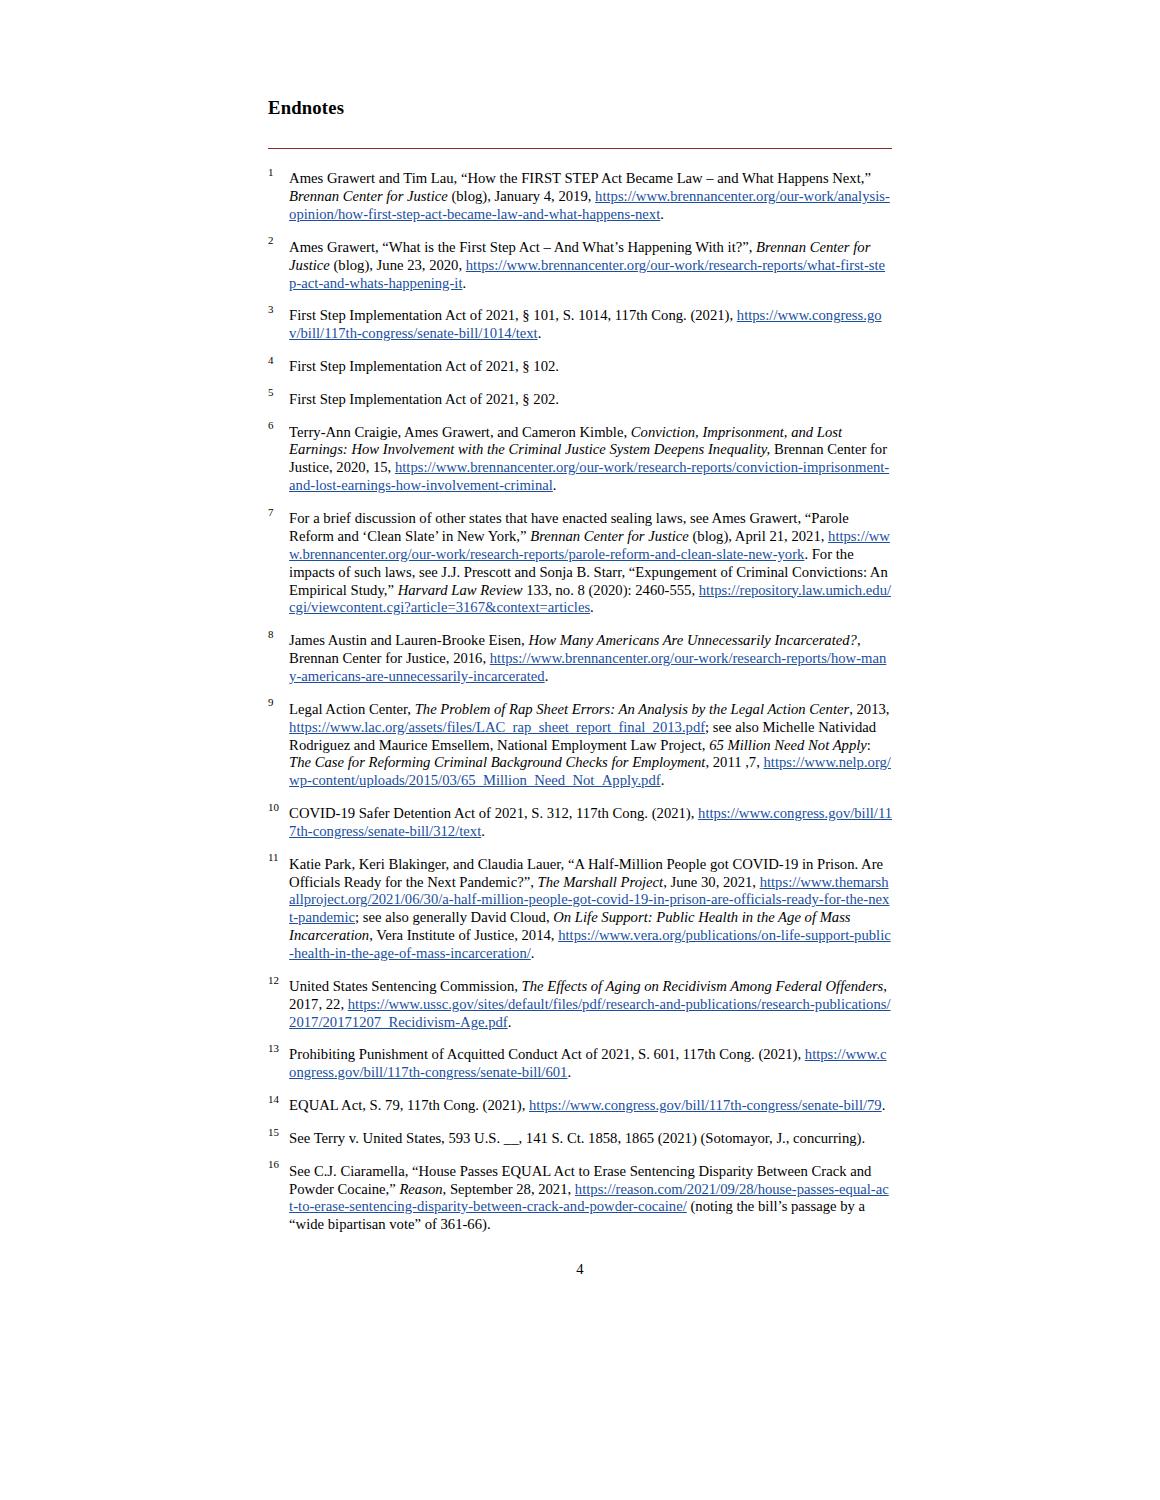Endnotes
Ames Grawert and Tim Lau, “How the FIRST STEP Act Became Law – and What Happens Next,” Brennan Center for Justice (blog), January 4, 2019, https://www.brennancenter.org/our-work/analysis-opinion/how-first-step-act-became-law-and-what-happens-next.
Ames Grawert, “What is the First Step Act – And What’s Happening With it?”, Brennan Center for Justice (blog), June 23, 2020, https://www.brennancenter.org/our-work/research-reports/what-first-step-act-and-whats-happening-it.
First Step Implementation Act of 2021, § 101, S. 1014, 117th Cong. (2021), https://www.congress.gov/bill/117th-congress/senate-bill/1014/text.
First Step Implementation Act of 2021, § 102.
First Step Implementation Act of 2021, § 202.
Terry-Ann Craigie, Ames Grawert, and Cameron Kimble, Conviction, Imprisonment, and Lost Earnings: How Involvement with the Criminal Justice System Deepens Inequality, Brennan Center for Justice, 2020, 15, https://www.brennancenter.org/our-work/research-reports/conviction-imprisonment-and-lost-earnings-how-involvement-criminal.
For a brief discussion of other states that have enacted sealing laws, see Ames Grawert, “Parole Reform and ‘Clean Slate’ in New York,” Brennan Center for Justice (blog), April 21, 2021, https://www.brennancenter.org/our-work/research-reports/parole-reform-and-clean-slate-new-york. For the impacts of such laws, see J.J. Prescott and Sonja B. Starr, “Expungement of Criminal Convictions: An Empirical Study,” Harvard Law Review 133, no. 8 (2020): 2460-555, https://repository.law.umich.edu/cgi/viewcontent.cgi?article=3167&context=articles.
James Austin and Lauren-Brooke Eisen, How Many Americans Are Unnecessarily Incarcerated?, Brennan Center for Justice, 2016, https://www.brennancenter.org/our-work/research-reports/how-many-americans-are-unnecessarily-incarcerated.
Legal Action Center, The Problem of Rap Sheet Errors: An Analysis by the Legal Action Center, 2013, https://www.lac.org/assets/files/LAC_rap_sheet_report_final_2013.pdf; see also Michelle Natividad Rodriguez and Maurice Emsellem, National Employment Law Project, 65 Million Need Not Apply: The Case for Reforming Criminal Background Checks for Employment, 2011 ,7, https://www.nelp.org/wp-content/uploads/2015/03/65_Million_Need_Not_Apply.pdf.
COVID-19 Safer Detention Act of 2021, S. 312, 117th Cong. (2021), https://www.congress.gov/bill/117th-congress/senate-bill/312/text.
Katie Park, Keri Blakinger, and Claudia Lauer, “A Half-Million People got COVID-19 in Prison. Are Officials Ready for the Next Pandemic?”, The Marshall Project, June 30, 2021, https://www.themarshallproject.org/2021/06/30/a-half-million-people-got-covid-19-in-prison-are-officials-ready-for-the-next-pandemic; see also generally David Cloud, On Life Support: Public Health in the Age of Mass Incarceration, Vera Institute of Justice, 2014, https://www.vera.org/publications/on-life-support-public-health-in-the-age-of-mass-incarceration/.
United States Sentencing Commission, The Effects of Aging on Recidivism Among Federal Offenders, 2017, 22, https://www.ussc.gov/sites/default/files/pdf/research-and-publications/research-publications/2017/20171207_Recidivism-Age.pdf.
Prohibiting Punishment of Acquitted Conduct Act of 2021, S. 601, 117th Cong. (2021), https://www.congress.gov/bill/117th-congress/senate-bill/601.
EQUAL Act, S. 79, 117th Cong. (2021), https://www.congress.gov/bill/117th-congress/senate-bill/79.
See Terry v. United States, 593 U.S. __, 141 S. Ct. 1858, 1865 (2021) (Sotomayor, J., concurring).
See C.J. Ciaramella, “House Passes EQUAL Act to Erase Sentencing Disparity Between Crack and Powder Cocaine,” Reason, September 28, 2021, https://reason.com/2021/09/28/house-passes-equal-act-to-erase-sentencing-disparity-between-crack-and-powder-cocaine/ (noting the bill’s passage by a “wide bipartisan vote” of 361-66).
4